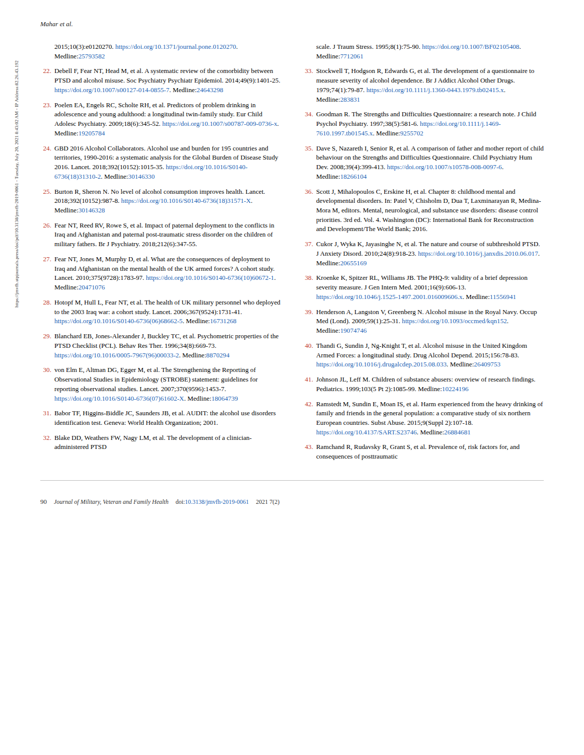https://jmvfh.utpjournals.press/doi/pdf/10.3138/jmvfh-2019-0061 - Tuesday, July 20, 2021 8:43:02 AM - IP Address:82.26.43.192
Mahar et al.
2015;10(3):e0120270. https://doi.org/10.1371/journal.pone.0120270. Medline:25793582
22. Debell F, Fear NT, Head M, et al. A systematic review of the comorbidity between PTSD and alcohol misuse. Soc Psychiatry Psychiatr Epidemiol. 2014;49(9):1401-25. https://doi.org/10.1007/s00127-014-0855-7. Medline:24643298
23. Poelen EA, Engels RC, Scholte RH, et al. Predictors of problem drinking in adolescence and young adulthood: a longitudinal twin-family study. Eur Child Adolesc Psychiatry. 2009;18(6):345-52. https://doi.org/10.1007/s00787-009-0736-x. Medline:19205784
24. GBD 2016 Alcohol Collaborators. Alcohol use and burden for 195 countries and territories, 1990-2016: a systematic analysis for the Global Burden of Disease Study 2016. Lancet. 2018;392(10152):1015-35. https://doi.org/10.1016/S0140-6736(18)31310-2. Medline:30146330
25. Burton R, Sheron N. No level of alcohol consumption improves health. Lancet. 2018;392(10152):987-8. https://doi.org/10.1016/S0140-6736(18)31571-X. Medline:30146328
26. Fear NT, Reed RV, Rowe S, et al. Impact of paternal deployment to the conflicts in Iraq and Afghanistan and paternal post-traumatic stress disorder on the children of military fathers. Br J Psychiatry. 2018;212(6):347-55.
27. Fear NT, Jones M, Murphy D, et al. What are the consequences of deployment to Iraq and Afghanistan on the mental health of the UK armed forces? A cohort study. Lancet. 2010;375(9728):1783-97. https://doi.org/10.1016/S0140-6736(10)60672-1. Medline:20471076
28. Hotopf M, Hull L, Fear NT, et al. The health of UK military personnel who deployed to the 2003 Iraq war: a cohort study. Lancet. 2006;367(9524):1731-41. https://doi.org/10.1016/S0140-6736(06)68662-5. Medline:16731268
29. Blanchard EB, Jones-Alexander J, Buckley TC, et al. Psychometric properties of the PTSD Checklist (PCL). Behav Res Ther. 1996;34(8):669-73. https://doi.org/10.1016/0005-7967(96)00033-2. Medline:8870294
30. von Elm E, Altman DG, Egger M, et al. The Strengthening the Reporting of Observational Studies in Epidemiology (STROBE) statement: guidelines for reporting observational studies. Lancet. 2007;370(9596):1453-7. https://doi.org/10.1016/S0140-6736(07)61602-X. Medline:18064739
31. Babor TF, Higgins-Biddle JC, Saunders JB, et al. AUDIT: the alcohol use disorders identification test. Geneva: World Health Organization; 2001.
32. Blake DD, Weathers FW, Nagy LM, et al. The development of a clinician-administered PTSD
scale. J Traum Stress. 1995;8(1):75-90. https://doi.org/10.1007/BF02105408. Medline:7712061
33. Stockwell T, Hodgson R, Edwards G, et al. The development of a questionnaire to measure severity of alcohol dependence. Br J Addict Alcohol Other Drugs. 1979;74(1):79-87. https://doi.org/10.1111/j.1360-0443.1979.tb02415.x. Medline:283831
34. Goodman R. The Strengths and Difficulties Questionnaire: a research note. J Child Psychol Psychiatry. 1997;38(5):581-6. https://doi.org/10.1111/j.1469-7610.1997.tb01545.x. Medline:9255702
35. Dave S, Nazareth I, Senior R, et al. A comparison of father and mother report of child behaviour on the Strengths and Difficulties Questionnaire. Child Psychiatry Hum Dev. 2008;39(4):399-413. https://doi.org/10.1007/s10578-008-0097-6. Medline:18266104
36. Scott J, Mihalopoulos C, Erskine H, et al. Chapter 8: childhood mental and developmental disorders. In: Patel V, Chisholm D, Dua T, Laxminarayan R, Medina-Mora M, editors. Mental, neurological, and substance use disorders: disease control priorities. 3rd ed. Vol. 4. Washington (DC): International Bank for Reconstruction and Development/The World Bank; 2016.
37. Cukor J, Wyka K, Jayasinghe N, et al. The nature and course of subthreshold PTSD. J Anxiety Disord. 2010;24(8):918-23. https://doi.org/10.1016/j.janxdis.2010.06.017. Medline:20655169
38. Kroenke K, Spitzer RL, Williams JB. The PHQ-9: validity of a brief depression severity measure. J Gen Intern Med. 2001;16(9):606-13. https://doi.org/10.1046/j.1525-1497.2001.016009606.x. Medline:11556941
39. Henderson A, Langston V, Greenberg N. Alcohol misuse in the Royal Navy. Occup Med (Lond). 2009;59(1):25-31. https://doi.org/10.1093/occmed/kqn152. Medline:19074746
40. Thandi G, Sundin J, Ng-Knight T, et al. Alcohol misuse in the United Kingdom Armed Forces: a longitudinal study. Drug Alcohol Depend. 2015;156:78-83. https://doi.org/10.1016/j.drugalcdep.2015.08.033. Medline:26409753
41. Johnson JL, Leff M. Children of substance abusers: overview of research findings. Pediatrics. 1999;103(5 Pt 2):1085-99. Medline:10224196
42. Ramstedt M, Sundin E, Moan IS, et al. Harm experienced from the heavy drinking of family and friends in the general population: a comparative study of six northern European countries. Subst Abuse. 2015;9(Suppl 2):107-18. https://doi.org/10.4137/SART.S23746. Medline:26884681
43. Ramchand R, Rudavsky R, Grant S, et al. Prevalence of, risk factors for, and consequences of posttraumatic
90 Journal of Military, Veteran and Family Health doi:10.3138/jmvfh-2019-0061 2021 7(2)